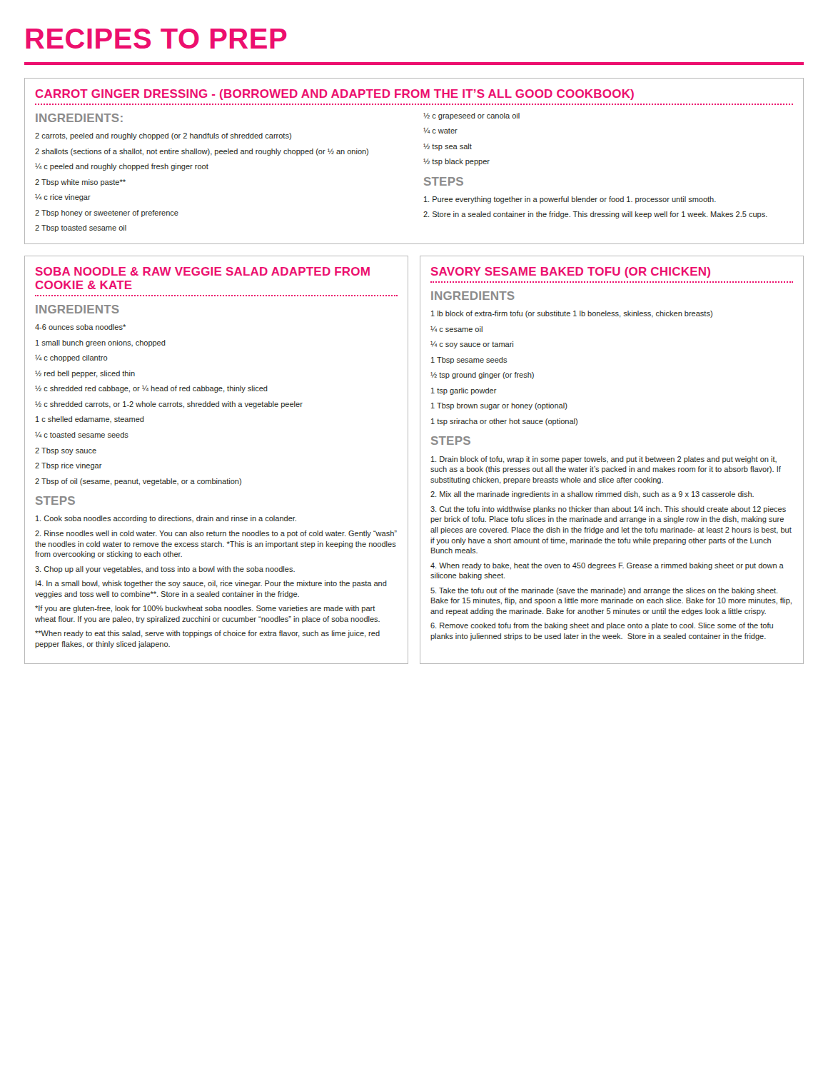Recipes to Prep
Carrot Ginger Dressing - (Borrowed and adapted from the It’s All Good Cookbook)
Ingredients:
2 carrots, peeled and roughly chopped (or 2 handfuls of shredded carrots)
2 shallots (sections of a shallot, not entire shallow), peeled and roughly chopped (or ½ an onion)
¼ c peeled and roughly chopped fresh ginger root
2 Tbsp white miso paste**
¼ c rice vinegar
2 Tbsp honey or sweetener of preference
2 Tbsp toasted sesame oil
½ c grapeseed or canola oil
¼ c water
½ tsp sea salt
½ tsp black pepper
Steps
1. Puree everything together in a powerful blender or food 1. processor until smooth.
2. Store in a sealed container in the fridge. This dressing will keep well for 1 week. Makes 2.5 cups.
Soba Noodle & Raw Veggie Salad adapted from Cookie & Kate
Ingredients
4-6 ounces soba noodles*
1 small bunch green onions, chopped
¼ c chopped cilantro
½ red bell pepper, sliced thin
½ c shredded red cabbage, or ¼ head of red cabbage, thinly sliced
½ c shredded carrots, or 1-2 whole carrots, shredded with a vegetable peeler
1 c shelled edamame, steamed
¼ c toasted sesame seeds
2 Tbsp soy sauce
2 Tbsp rice vinegar
2 Tbsp of oil (sesame, peanut, vegetable, or a combination)
Steps
1. Cook soba noodles according to directions, drain and rinse in a colander.
2. Rinse noodles well in cold water. You can also return the noodles to a pot of cold water. Gently “wash” the noodles in cold water to remove the excess starch. *This is an important step in keeping the noodles from overcooking or sticking to each other.
3. Chop up all your vegetables, and toss into a bowl with the soba noodles.
I4. In a small bowl, whisk together the soy sauce, oil, rice vinegar. Pour the mixture into the pasta and veggies and toss well to combine**. Store in a sealed container in the fridge.
*If you are gluten-free, look for 100% buckwheat soba noodles. Some varieties are made with part wheat flour. If you are paleo, try spiralized zucchini or cucumber “noodles” in place of soba noodles.
**When ready to eat this salad, serve with toppings of choice for extra flavor, such as lime juice, red pepper flakes, or thinly sliced jalapeno.
Savory Sesame Baked Tofu (or Chicken)
Ingredients
1 lb block of extra-firm tofu (or substitute 1 lb boneless, skinless, chicken breasts)
¼ c sesame oil
¼ c soy sauce or tamari
1 Tbsp sesame seeds
½ tsp ground ginger (or fresh)
1 tsp garlic powder
1 Tbsp brown sugar or honey (optional)
1 tsp sriracha or other hot sauce (optional)
Steps
1. Drain block of tofu, wrap it in some paper towels, and put it between 2 plates and put weight on it, such as a book (this presses out all the water it’s packed in and makes room for it to absorb flavor). If substituting chicken, prepare breasts whole and slice after cooking.
2. Mix all the marinade ingredients in a shallow rimmed dish, such as a 9 x 13 casserole dish.
3. Cut the tofu into widthwise planks no thicker than about 1⁄4 inch. This should create about 12 pieces per brick of tofu. Place tofu slices in the marinade and arrange in a single row in the dish, making sure all pieces are covered. Place the dish in the fridge and let the tofu marinade- at least 2 hours is best, but if you only have a short amount of time, marinade the tofu while preparing other parts of the Lunch Bunch meals.
4. When ready to bake, heat the oven to 450 degrees F. Grease a rimmed baking sheet or put down a silicone baking sheet.
5. Take the tofu out of the marinade (save the marinade) and arrange the slices on the baking sheet. Bake for 15 minutes, flip, and spoon a little more marinade on each slice. Bake for 10 more minutes, flip, and repeat adding the marinade. Bake for another 5 minutes or until the edges look a little crispy.
6. Remove cooked tofu from the baking sheet and place onto a plate to cool. Slice some of the tofu planks into julienned strips to be used later in the week. Store in a sealed container in the fridge.